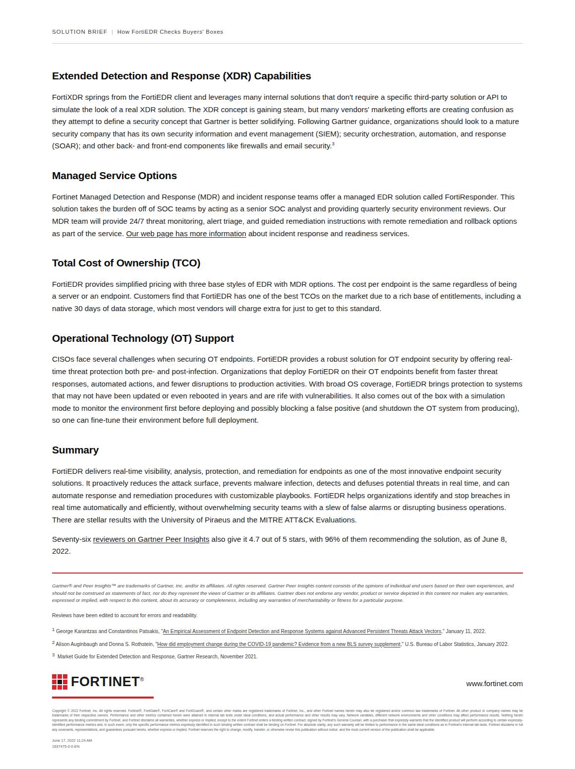SOLUTION BRIEF|How FortiEDR Checks Buyers' Boxes
Extended Detection and Response (XDR) Capabilities
FortiXDR springs from the FortiEDR client and leverages many internal solutions that don't require a specific third-party solution or API to simulate the look of a real XDR solution. The XDR concept is gaining steam, but many vendors' marketing efforts are creating confusion as they attempt to define a security concept that Gartner is better solidifying. Following Gartner guidance, organizations should look to a mature security company that has its own security information and event management (SIEM); security orchestration, automation, and response (SOAR); and other back- and front-end components like firewalls and email security.3
Managed Service Options
Fortinet Managed Detection and Response (MDR) and incident response teams offer a managed EDR solution called FortiResponder. This solution takes the burden off of SOC teams by acting as a senior SOC analyst and providing quarterly security environment reviews. Our MDR team will provide 24/7 threat monitoring, alert triage, and guided remediation instructions with remote remediation and rollback options as part of the service. Our web page has more information about incident response and readiness services.
Total Cost of Ownership (TCO)
FortiEDR provides simplified pricing with three base styles of EDR with MDR options. The cost per endpoint is the same regardless of being a server or an endpoint. Customers find that FortiEDR has one of the best TCOs on the market due to a rich base of entitlements, including a native 30 days of data storage, which most vendors will charge extra for just to get to this standard.
Operational Technology (OT) Support
CISOs face several challenges when securing OT endpoints. FortiEDR provides a robust solution for OT endpoint security by offering real-time threat protection both pre- and post-infection. Organizations that deploy FortiEDR on their OT endpoints benefit from faster threat responses, automated actions, and fewer disruptions to production activities. With broad OS coverage, FortiEDR brings protection to systems that may not have been updated or even rebooted in years and are rife with vulnerabilities. It also comes out of the box with a simulation mode to monitor the environment first before deploying and possibly blocking a false positive (and shutdown the OT system from producing), so one can fine-tune their environment before full deployment.
Summary
FortiEDR delivers real-time visibility, analysis, protection, and remediation for endpoints as one of the most innovative endpoint security solutions. It proactively reduces the attack surface, prevents malware infection, detects and defuses potential threats in real time, and can automate response and remediation procedures with customizable playbooks. FortiEDR helps organizations identify and stop breaches in real time automatically and efficiently, without overwhelming security teams with a slew of false alarms or disrupting business operations. There are stellar results with the University of Piraeus and the MITRE ATT&CK Evaluations.
Seventy-six reviewers on Gartner Peer Insights also give it 4.7 out of 5 stars, with 96% of them recommending the solution, as of June 8, 2022.
Gartner® and Peer Insights™ are trademarks of Gartner, Inc. and/or its affiliates. All rights reserved. Gartner Peer Insights content consists of the opinions of individual end users based on their own experiences, and should not be construed as statements of fact, nor do they represent the views of Gartner or its affiliates. Gartner does not endorse any vendor, product or service depicted in this content nor makes any warranties, expressed or implied, with respect to this content, about its accuracy or completeness, including any warranties of merchantability or fitness for a particular purpose.
Reviews have been edited to account for errors and readability.
1 George Karantzas and Constantinos Patsakis, "An Empirical Assessment of Endpoint Detection and Response Systems against Advanced Persistent Threats Attack Vectors," January 11, 2022.
2 Alison Auginbaugh and Donna S. Rothstein, "How did employment change during the COVID-19 pandemic? Evidence from a new BLS survey supplement," U.S. Bureau of Labor Statistics, January 2022.
3 Market Guide for Extended Detection and Response, Gartner Research, November 2021.
FORTINET®
www.fortinet.com
Copyright © 2022 Fortinet, Inc. All rights reserved. Fortinet®, FortiGate®, FortiCare® and FortiGuard®, and certain other marks are registered trademarks of Fortinet, Inc., and other Fortinet names herein may also be registered and/or common law trademarks of Fortinet. All other product or company names may be trademarks of their respective owners. Performance and other metrics contained herein were attained in internal lab tests under ideal conditions, and actual performance and other results may vary. Network variables, different network environments and other conditions may affect performance results. Nothing herein represents any binding commitment by Fortinet, and Fortinet disclaims all warranties, whether express or implied, except to the extent Fortinet enters a binding written contract, signed by Fortinet's General Counsel, with a purchaser that expressly warrants that the identified product will perform according to certain expressly-identified performance metrics and, in such event, only the specific performance metrics expressly identified in such binding written contract shall be binding on Fortinet. For absolute clarity, any such warranty will be limited to performance in the same ideal conditions as in Fortinet's internal lab tests. Fortinet disclaims in full any covenants, representations, and guarantees pursuant hereto, whether express or implied. Fortinet reserves the right to change, modify, transfer, or otherwise revise this publication without notice, and the most current version of the publication shall be applicable.
June 17, 2022 11:24 AM
1637475-0-0-EN